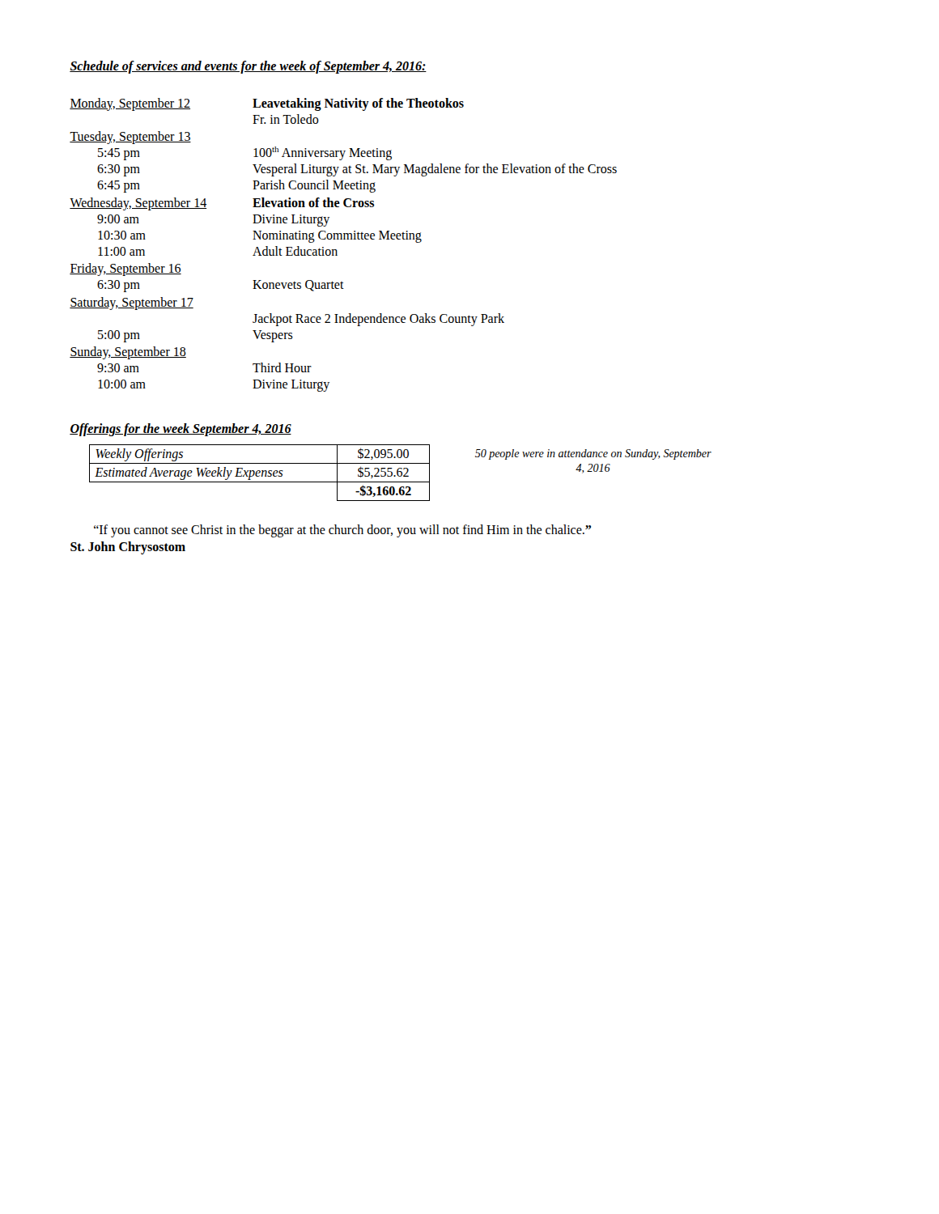Schedule of services and events for the week of September 4, 2016:
| Monday, September 12 | Leavetaking Nativity of the Theotokos |
| | Fr. in Toledo |
| Tuesday, September 13 | |
| 5:45 pm | 100 th Anniversary Meeting |
| 6:30 pm | Vesperal Liturgy at St. Mary Magdalene for the Elevation of the Cross |
| 6:45 pm | Parish Council Meeting |
| Wednesday, September 14 | Elevation of the Cross |
| 9:00 am | Divine Liturgy |
| 10:30 am | Nominating Committee Meeting |
| 11:00 am | Adult Education |
| Friday, September 16 | |
| 6:30 pm | Konevets Quartet |
| Saturday, September 17 | |
| | Jackpot Race 2 Independence Oaks County Park |
| 5:00 pm | Vespers |
| Sunday, September 18 | |
| 9:30 am | Third Hour |
| 10:00 am | Divine Liturgy |
Offerings for the week September 4, 2016
| Weekly Offerings | $2,095.00 |
| Estimated Average Weekly Expenses | $5,255.62 |
| | -$3,160.62 |
50 people were in attendance on Sunday, September 4, 2016
“If you cannot see Christ in the beggar at the church door, you will not find Him in the chalice.” St. John Chrysostom